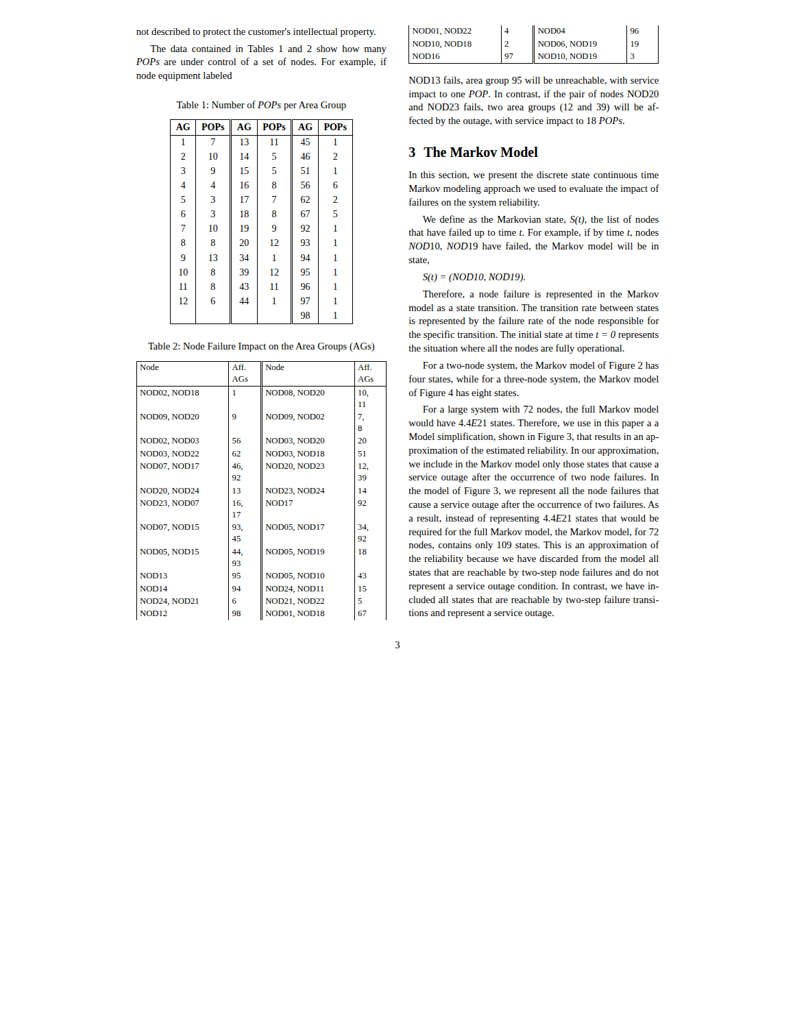not described to protect the customer's intellectual property.
The data contained in Tables 1 and 2 show how many POPs are under control of a set of nodes. For example, if node equipment labeled
Table 1: Number of POPs per Area Group
| AG | POPs | AG | POPs | AG | POPs |
| --- | --- | --- | --- | --- | --- |
| 1 | 7 | 13 | 11 | 45 | 1 |
| 2 | 10 | 14 | 5 | 46 | 2 |
| 3 | 9 | 15 | 5 | 51 | 1 |
| 4 | 4 | 16 | 8 | 56 | 6 |
| 5 | 3 | 17 | 7 | 62 | 2 |
| 6 | 3 | 18 | 8 | 67 | 5 |
| 7 | 10 | 19 | 9 | 92 | 1 |
| 8 | 8 | 20 | 12 | 93 | 1 |
| 9 | 13 | 34 | 1 | 94 | 1 |
| 10 | 8 | 39 | 12 | 95 | 1 |
| 11 | 8 | 43 | 11 | 96 | 1 |
| 12 | 6 | 44 | 1 | 97 | 1 |
| | | | | 98 | 1 |
Table 2: Node Failure Impact on the Area Groups (AGs)
| Node | Aff. AGs | Node | Aff. AGs |
| --- | --- | --- | --- |
| NOD02, NOD18 | 1 | NOD08, NOD20 | 10, 11 |
| NOD09, NOD20 | 9 | NOD09, NOD02 | 7, 8 |
| NOD02, NOD03 | 56 | NOD03, NOD20 | 20 |
| NOD03, NOD22 | 62 | NOD03, NOD18 | 51 |
| NOD07, NOD17 | 46, 92 | NOD20, NOD23 | 12, 39 |
| NOD20, NOD24 | 13 | NOD23, NOD24 | 14 |
| NOD23, NOD07 | 16, 17 | NOD17 | 92 |
| NOD07, NOD15 | 93, 45 | NOD05, NOD17 | 34, 92 |
| NOD05, NOD15 | 44, 93 | NOD05, NOD19 | 18 |
| NOD13 | 95 | NOD05, NOD10 | 43 |
| NOD14 | 94 | NOD24, NOD11 | 15 |
| NOD24, NOD21 | 6 | NOD21, NOD22 | 5 |
| NOD12 | 98 | NOD01, NOD18 | 67 |
| NOD01, NOD22 | 4 | NOD04 | 96 |
| NOD10, NOD18 | 2 | NOD06, NOD19 | 19 |
| NOD16 | 97 | NOD10, NOD19 | 3 |
NOD13 fails, area group 95 will be unreachable, with service impact to one POP. In contrast, if the pair of nodes NOD20 and NOD23 fails, two area groups (12 and 39) will be affected by the outage, with service impact to 18 POPs.
3 The Markov Model
In this section, we present the discrete state continuous time Markov modeling approach we used to evaluate the impact of failures on the system reliability.
We define as the Markovian state, S(t), the list of nodes that have failed up to time t. For example, if by time t, nodes NOD10, NOD19 have failed, the Markov model will be in state,
S(t) = (NOD10, NOD19).
Therefore, a node failure is represented in the Markov model as a state transition. The transition rate between states is represented by the failure rate of the node responsible for the specific transition. The initial state at time t = 0 represents the situation where all the nodes are fully operational.
For a two-node system, the Markov model of Figure 2 has four states, while for a three-node system, the Markov model of Figure 4 has eight states.
For a large system with 72 nodes, the full Markov model would have 4.4E21 states. Therefore, we use in this paper a a Model simplification, shown in Figure 3, that results in an approximation of the estimated reliability. In our approximation, we include in the Markov model only those states that cause a service outage after the occurrence of two node failures. In the model of Figure 3, we represent all the node failures that cause a service outage after the occurrence of two failures. As a result, instead of representing 4.4E21 states that would be required for the full Markov model, the Markov model, for 72 nodes, contains only 109 states. This is an approximation of the reliability because we have discarded from the model all states that are reachable by two-step node failures and do not represent a service outage condition. In contrast, we have included all states that are reachable by two-step failure transitions and represent a service outage.
3